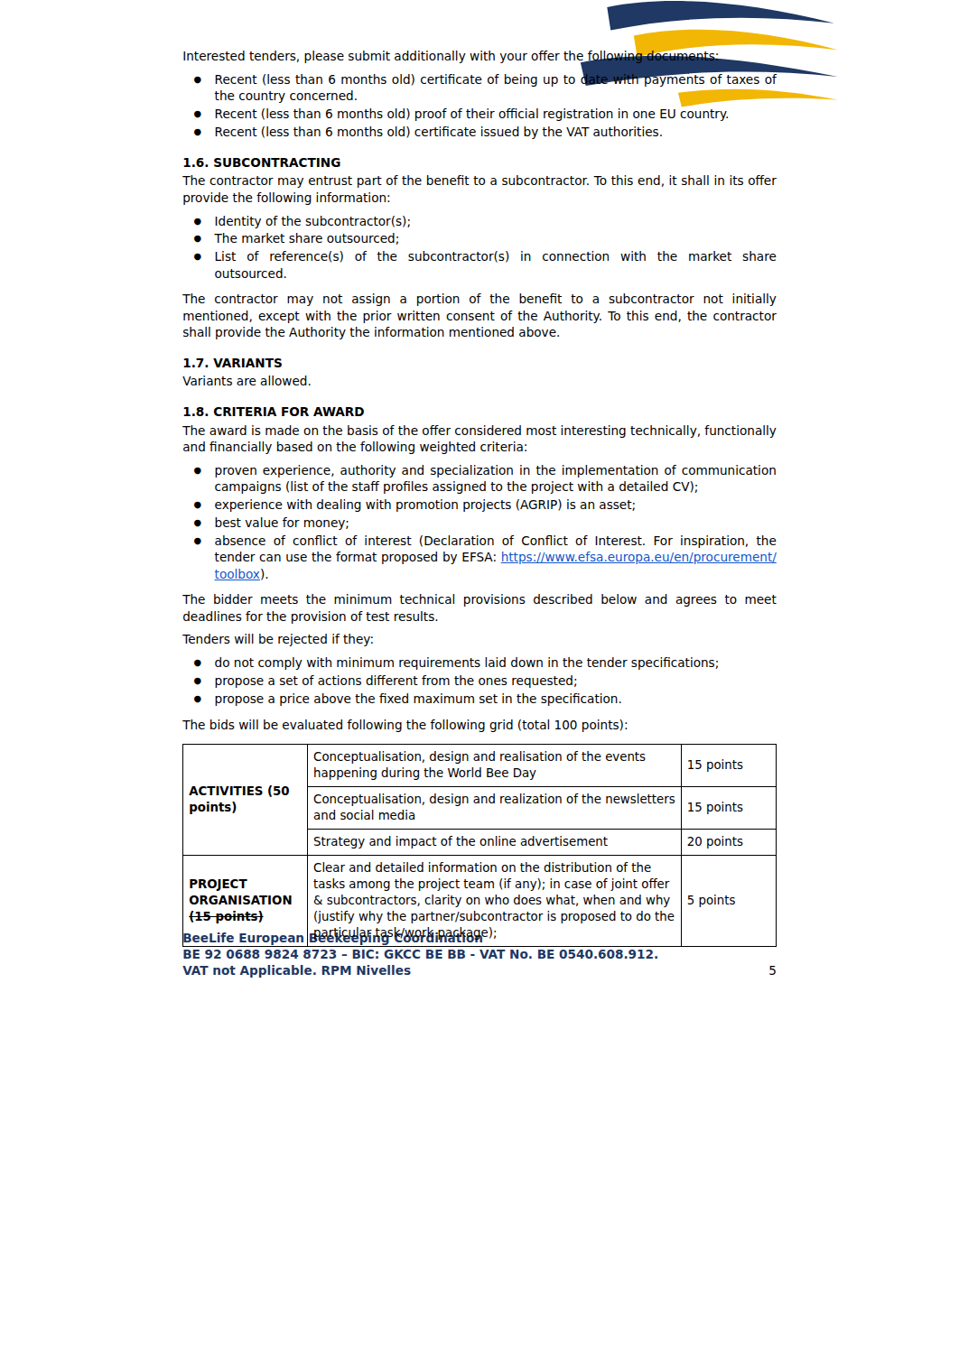Interested tenders, please submit additionally with your offer the following documents:
Recent (less than 6 months old) certificate of being up to date with payments of taxes of the country concerned.
Recent (less than 6 months old) proof of their official registration in one EU country.
Recent (less than 6 months old) certificate issued by the VAT authorities.
1.6. SUBCONTRACTING
The contractor may entrust part of the benefit to a subcontractor. To this end, it shall in its offer provide the following information:
Identity of the subcontractor(s);
The market share outsourced;
List of reference(s) of the subcontractor(s) in connection with the market share outsourced.
The contractor may not assign a portion of the benefit to a subcontractor not initially mentioned, except with the prior written consent of the Authority. To this end, the contractor shall provide the Authority the information mentioned above.
1.7. VARIANTS
Variants are allowed.
1.8. CRITERIA FOR AWARD
The award is made on the basis of the offer considered most interesting technically, functionally and financially based on the following weighted criteria:
proven experience, authority and specialization in the implementation of communication campaigns (list of the staff profiles assigned to the project with a detailed CV);
experience with dealing with promotion projects (AGRIP) is an asset;
best value for money;
absence of conflict of interest (Declaration of Conflict of Interest. For inspiration, the tender can use the format proposed by EFSA: https://www.efsa.europa.eu/en/procurement/toolbox).
The bidder meets the minimum technical provisions described below and agrees to meet deadlines for the provision of test results.
Tenders will be rejected if they:
do not comply with minimum requirements laid down in the tender specifications;
propose a set of actions different from the ones requested;
propose a price above the fixed maximum set in the specification.
The bids will be evaluated following the following grid (total 100 points):
| ACTIVITIES (50 points) | Conceptualisation, design and realisation of the events happening during the World Bee Day | 15 points |
| Conceptualisation, design and realization of the newsletters and social media | 15 points |
| Strategy and impact of the online advertisement | 20 points |
| PROJECT ORGANISATION (15 points) | Clear and detailed information on the distribution of the tasks among the project team (if any); in case of joint offer & subcontractors, clarity on who does what, when and why (justify why the partner/subcontractor is proposed to do the particular task/work package); | 5 points |
BeeLife European Beekeeping Coordination
BE 92 0688 9824 8723 – BIC: GKCC BE BB - VAT No. BE 0540.608.912.
VAT not Applicable. RPM Nivelles 5